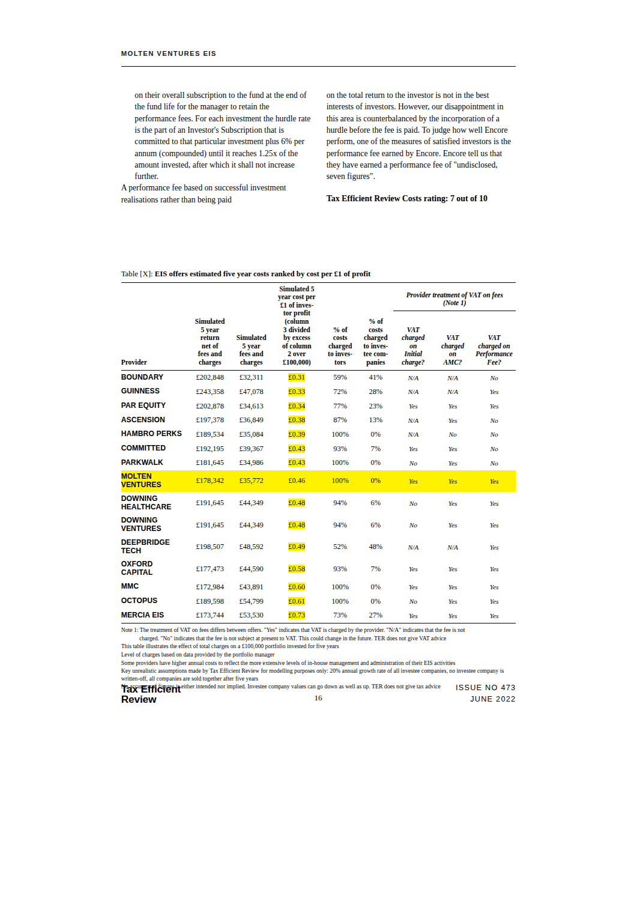MOLTEN VENTURES EIS
on their overall subscription to the fund at the end of the fund life for the manager to retain the performance fees. For each investment the hurdle rate is the part of an Investor's Subscription that is committed to that particular investment plus 6% per annum (compounded) until it reaches 1.25x of the amount invested, after which it shall not increase further.
A performance fee based on successful investment realisations rather than being paid
on the total return to the investor is not in the best interests of investors. However, our disappointment in this area is counterbalanced by the incorporation of a hurdle before the fee is paid. To judge how well Encore perform, one of the measures of satisfied investors is the performance fee earned by Encore. Encore tell us that they have earned a performance fee of "undisclosed, seven figures".
Tax Efficient Review Costs rating: 7 out of 10
Table [X]: EIS offers estimated five year costs ranked by cost per £1 of profit
| Provider | Simulated 5 year return net of fees and charges | Simulated 5 year fees and charges | Simulated 5 year cost per £1 of inves- tor profit (column 3 divided by excess of column 2 over £100,000) | % of costs charged to inves- tors | % of costs charged to inves- tee com- panies | Provider treatment of VAT on fees (Note 1) |
| --- | --- | --- | --- | --- | --- | --- |
| VAT charged on Initial charge? | VAT charged on AMC? | VAT charged on Performance Fee? |
| BOUNDARY | £202,848 | £32,311 | £0.31 | 59% | 41% | N/A | N/A | No |
| GUINNESS | £243,358 | £47,078 | £0.33 | 72% | 28% | N/A | N/A | Yes |
| PAR EQUITY | £202,878 | £34,613 | £0.34 | 77% | 23% | Yes | Yes | Yes |
| ASCENSION | £197,378 | £36,849 | £0.38 | 87% | 13% | N/A | Yes | No |
| HAMBRO PERKS | £189,534 | £35,084 | £0.39 | 100% | 0% | N/A | No | No |
| COMMITTED | £192,195 | £39,367 | £0.43 | 93% | 7% | Yes | Yes | No |
| PARKWALK | £181,645 | £34,986 | £0.43 | 100% | 0% | No | Yes | No |
| MOLTEN VENTURES | £178,342 | £35,772 | £0.46 | 100% | 0% | Yes | Yes | Yes |
| DOWNING HEALTHCARE | £191,645 | £44,349 | £0.48 | 94% | 6% | No | Yes | Yes |
| DOWNING VENTURES | £191,645 | £44,349 | £0.48 | 94% | 6% | No | Yes | Yes |
| DEEPBRIDGE TECH | £198,507 | £48,592 | £0.49 | 52% | 48% | N/A | N/A | Yes |
| OXFORD CAPITAL | £177,473 | £44,590 | £0.58 | 93% | 7% | Yes | Yes | Yes |
| MMC | £172,984 | £43,891 | £0.60 | 100% | 0% | Yes | Yes | Yes |
| OCTOPUS | £189,598 | £54,799 | £0.61 | 100% | 0% | No | Yes | Yes |
| MERCIA EIS | £173,744 | £53,530 | £0.73 | 73% | 27% | Yes | Yes | Yes |
Note 1: The treatment of VAT on fees differs between offers. "Yes" indicates that VAT is charged by the provider. "N/A" indicates that the fee is not
charged. "No" indicates that the fee is not subject at present to VAT. This could change in the future. TER does not give VAT advice
This table illustrates the effect of total charges on a £100,000 portfolio invested for five years
Level of charges based on data provided by the portfolio manager
Some providers have higher annual costs to reflect the more extensive levels of in-house management and administration of their EIS activities
Key unrealistic assumptions made by Tax Efficient Review for modelling purposes only: 20% annual growth rate of all investee companies, no investee company is written-off, all companies are sold together after five years
No accuracy of figures is either intended nor implied. Investee company values can go down as well as up. TER does not give tax advice
Tax Efficient
Review
16
ISSUE NO 473
JUNE 2022